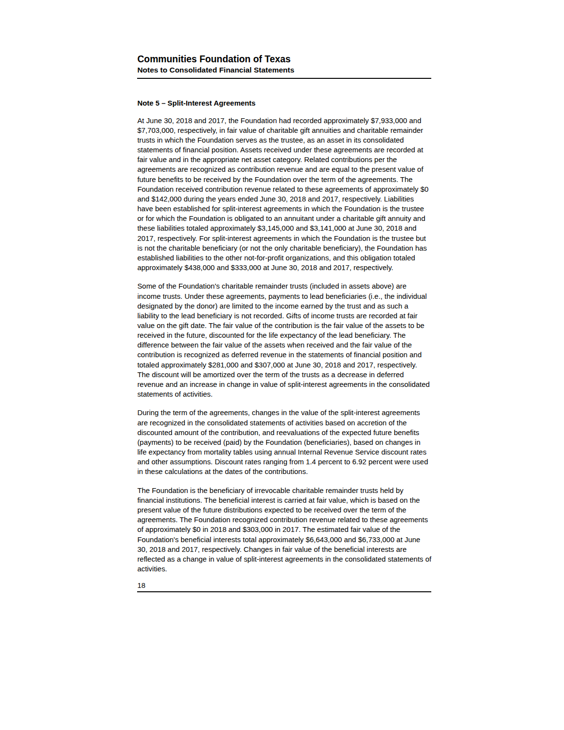Communities Foundation of Texas
Notes to Consolidated Financial Statements
Note 5 – Split-Interest Agreements
At June 30, 2018 and 2017, the Foundation had recorded approximately $7,933,000 and $7,703,000, respectively, in fair value of charitable gift annuities and charitable remainder trusts in which the Foundation serves as the trustee, as an asset in its consolidated statements of financial position. Assets received under these agreements are recorded at fair value and in the appropriate net asset category. Related contributions per the agreements are recognized as contribution revenue and are equal to the present value of future benefits to be received by the Foundation over the term of the agreements. The Foundation received contribution revenue related to these agreements of approximately $0 and $142,000 during the years ended June 30, 2018 and 2017, respectively. Liabilities have been established for split-interest agreements in which the Foundation is the trustee or for which the Foundation is obligated to an annuitant under a charitable gift annuity and these liabilities totaled approximately $3,145,000 and $3,141,000 at June 30, 2018 and 2017, respectively. For split-interest agreements in which the Foundation is the trustee but is not the charitable beneficiary (or not the only charitable beneficiary), the Foundation has established liabilities to the other not-for-profit organizations, and this obligation totaled approximately $438,000 and $333,000 at June 30, 2018 and 2017, respectively.
Some of the Foundation's charitable remainder trusts (included in assets above) are income trusts. Under these agreements, payments to lead beneficiaries (i.e., the individual designated by the donor) are limited to the income earned by the trust and as such a liability to the lead beneficiary is not recorded. Gifts of income trusts are recorded at fair value on the gift date. The fair value of the contribution is the fair value of the assets to be received in the future, discounted for the life expectancy of the lead beneficiary. The difference between the fair value of the assets when received and the fair value of the contribution is recognized as deferred revenue in the statements of financial position and totaled approximately $281,000 and $307,000 at June 30, 2018 and 2017, respectively. The discount will be amortized over the term of the trusts as a decrease in deferred revenue and an increase in change in value of split-interest agreements in the consolidated statements of activities.
During the term of the agreements, changes in the value of the split-interest agreements are recognized in the consolidated statements of activities based on accretion of the discounted amount of the contribution, and reevaluations of the expected future benefits (payments) to be received (paid) by the Foundation (beneficiaries), based on changes in life expectancy from mortality tables using annual Internal Revenue Service discount rates and other assumptions. Discount rates ranging from 1.4 percent to 6.92 percent were used in these calculations at the dates of the contributions.
The Foundation is the beneficiary of irrevocable charitable remainder trusts held by financial institutions. The beneficial interest is carried at fair value, which is based on the present value of the future distributions expected to be received over the term of the agreements. The Foundation recognized contribution revenue related to these agreements of approximately $0 in 2018 and $303,000 in 2017. The estimated fair value of the Foundation's beneficial interests total approximately $6,643,000 and $6,733,000 at June 30, 2018 and 2017, respectively. Changes in fair value of the beneficial interests are reflected as a change in value of split-interest agreements in the consolidated statements of activities.
18